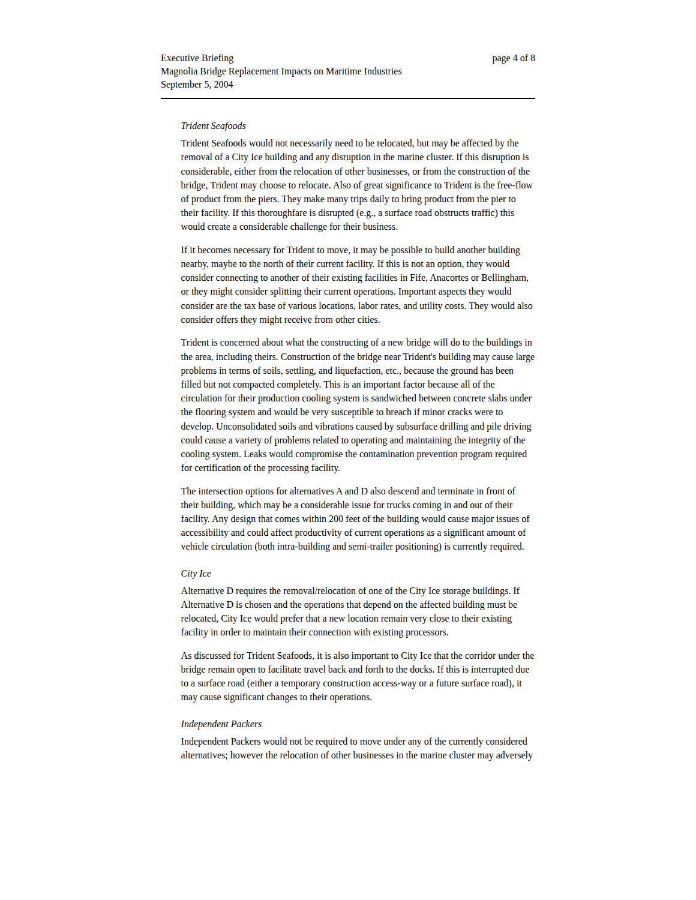page 4 of 8
Executive Briefing
Magnolia Bridge Replacement Impacts on Maritime Industries
September 5, 2004
Trident Seafoods
Trident Seafoods would not necessarily need to be relocated, but may be affected by the removal of a City Ice building and any disruption in the marine cluster. If this disruption is considerable, either from the relocation of other businesses, or from the construction of the bridge, Trident may choose to relocate. Also of great significance to Trident is the free-flow of product from the piers. They make many trips daily to bring product from the pier to their facility. If this thoroughfare is disrupted (e.g., a surface road obstructs traffic) this would create a considerable challenge for their business.
If it becomes necessary for Trident to move, it may be possible to build another building nearby, maybe to the north of their current facility. If this is not an option, they would consider connecting to another of their existing facilities in Fife, Anacortes or Bellingham, or they might consider splitting their current operations. Important aspects they would consider are the tax base of various locations, labor rates, and utility costs. They would also consider offers they might receive from other cities.
Trident is concerned about what the constructing of a new bridge will do to the buildings in the area, including theirs. Construction of the bridge near Trident's building may cause large problems in terms of soils, settling, and liquefaction, etc., because the ground has been filled but not compacted completely. This is an important factor because all of the circulation for their production cooling system is sandwiched between concrete slabs under the flooring system and would be very susceptible to breach if minor cracks were to develop. Unconsolidated soils and vibrations caused by subsurface drilling and pile driving could cause a variety of problems related to operating and maintaining the integrity of the cooling system. Leaks would compromise the contamination prevention program required for certification of the processing facility.
The intersection options for alternatives A and D also descend and terminate in front of their building, which may be a considerable issue for trucks coming in and out of their facility. Any design that comes within 200 feet of the building would cause major issues of accessibility and could affect productivity of current operations as a significant amount of vehicle circulation (both intra-building and semi-trailer positioning) is currently required.
City Ice
Alternative D requires the removal/relocation of one of the City Ice storage buildings. If Alternative D is chosen and the operations that depend on the affected building must be relocated, City Ice would prefer that a new location remain very close to their existing facility in order to maintain their connection with existing processors.
As discussed for Trident Seafoods, it is also important to City Ice that the corridor under the bridge remain open to facilitate travel back and forth to the docks. If this is interrupted due to a surface road (either a temporary construction access-way or a future surface road), it may cause significant changes to their operations.
Independent Packers
Independent Packers would not be required to move under any of the currently considered alternatives; however the relocation of other businesses in the marine cluster may adversely